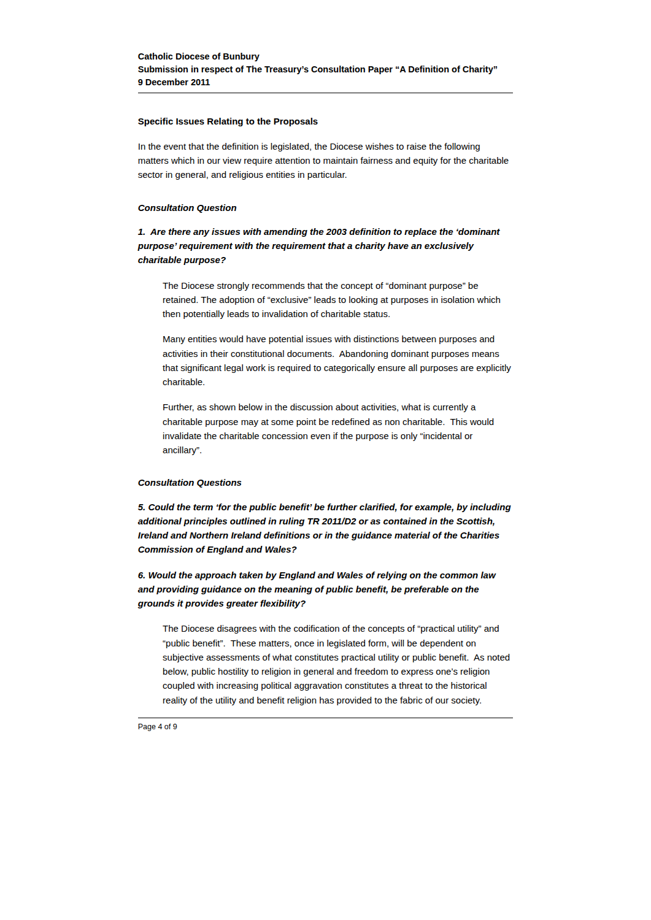Catholic Diocese of Bunbury
Submission in respect of The Treasury’s Consultation Paper “A Definition of Charity”
9 December 2011
Specific Issues Relating to the Proposals
In the event that the definition is legislated, the Diocese wishes to raise the following matters which in our view require attention to maintain fairness and equity for the charitable sector in general, and religious entities in particular.
Consultation Question
1. Are there any issues with amending the 2003 definition to replace the ‘dominant purpose’ requirement with the requirement that a charity have an exclusively charitable purpose?
The Diocese strongly recommends that the concept of “dominant purpose” be retained. The adoption of “exclusive” leads to looking at purposes in isolation which then potentially leads to invalidation of charitable status.
Many entities would have potential issues with distinctions between purposes and activities in their constitutional documents. Abandoning dominant purposes means that significant legal work is required to categorically ensure all purposes are explicitly charitable.
Further, as shown below in the discussion about activities, what is currently a charitable purpose may at some point be redefined as non charitable. This would invalidate the charitable concession even if the purpose is only “incidental or ancillary”.
Consultation Questions
5. Could the term ‘for the public benefit’ be further clarified, for example, by including additional principles outlined in ruling TR 2011/D2 or as contained in the Scottish, Ireland and Northern Ireland definitions or in the guidance material of the Charities Commission of England and Wales?
6. Would the approach taken by England and Wales of relying on the common law and providing guidance on the meaning of public benefit, be preferable on the grounds it provides greater flexibility?
The Diocese disagrees with the codification of the concepts of “practical utility” and “public benefit”. These matters, once in legislated form, will be dependent on subjective assessments of what constitutes practical utility or public benefit. As noted below, public hostility to religion in general and freedom to express one’s religion coupled with increasing political aggravation constitutes a threat to the historical reality of the utility and benefit religion has provided to the fabric of our society.
Page 4 of 9